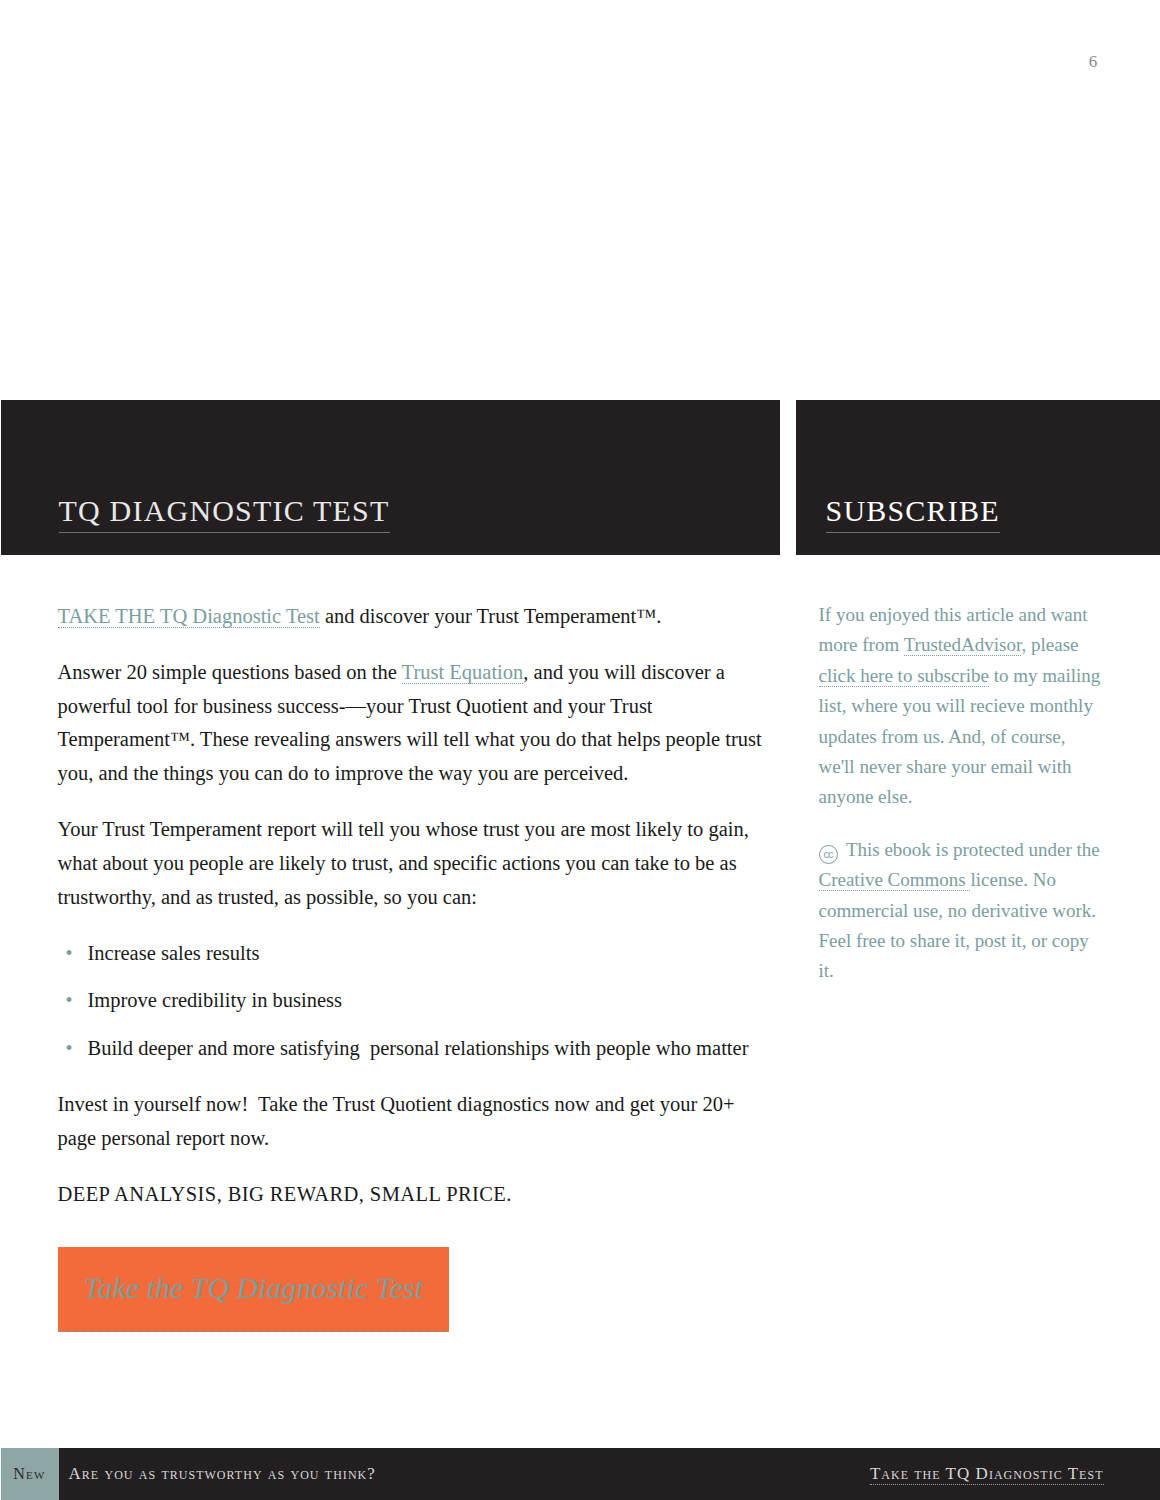6
TQ DIAGNOSTIC TEST
SUBSCRIBE
TAKE THE TQ Diagnostic Test and discover your Trust Temperament™.
Answer 20 simple questions based on the Trust Equation, and you will discover a powerful tool for business success-—your Trust Quotient and your Trust Temperament™. These revealing answers will tell what you do that helps people trust you, and the things you can do to improve the way you are perceived.
Your Trust Temperament report will tell you whose trust you are most likely to gain, what about you people are likely to trust, and specific actions you can take to be as trustworthy, and as trusted, as possible, so you can:
Increase sales results
Improve credibility in business
Build deeper and more satisfying personal relationships with people who matter
Invest in yourself now! Take the Trust Quotient diagnostics now and get your 20+ page personal report now.
DEEP ANALYSIS, BIG REWARD, SMALL PRICE.
Take the TQ Diagnostic Test
If you enjoyed this article and want more from TrustedAdvisor, please click here to subscribe to my mailing list, where you will recieve monthly updates from us. And, of course, we'll never share your email with anyone else.
cc This ebook is protected under the Creative Commons license. No commercial use, no derivative work. Feel free to share it, post it, or copy it.
New
Are you as trustworthy as you think?
Take the TQ Diagnostic Test